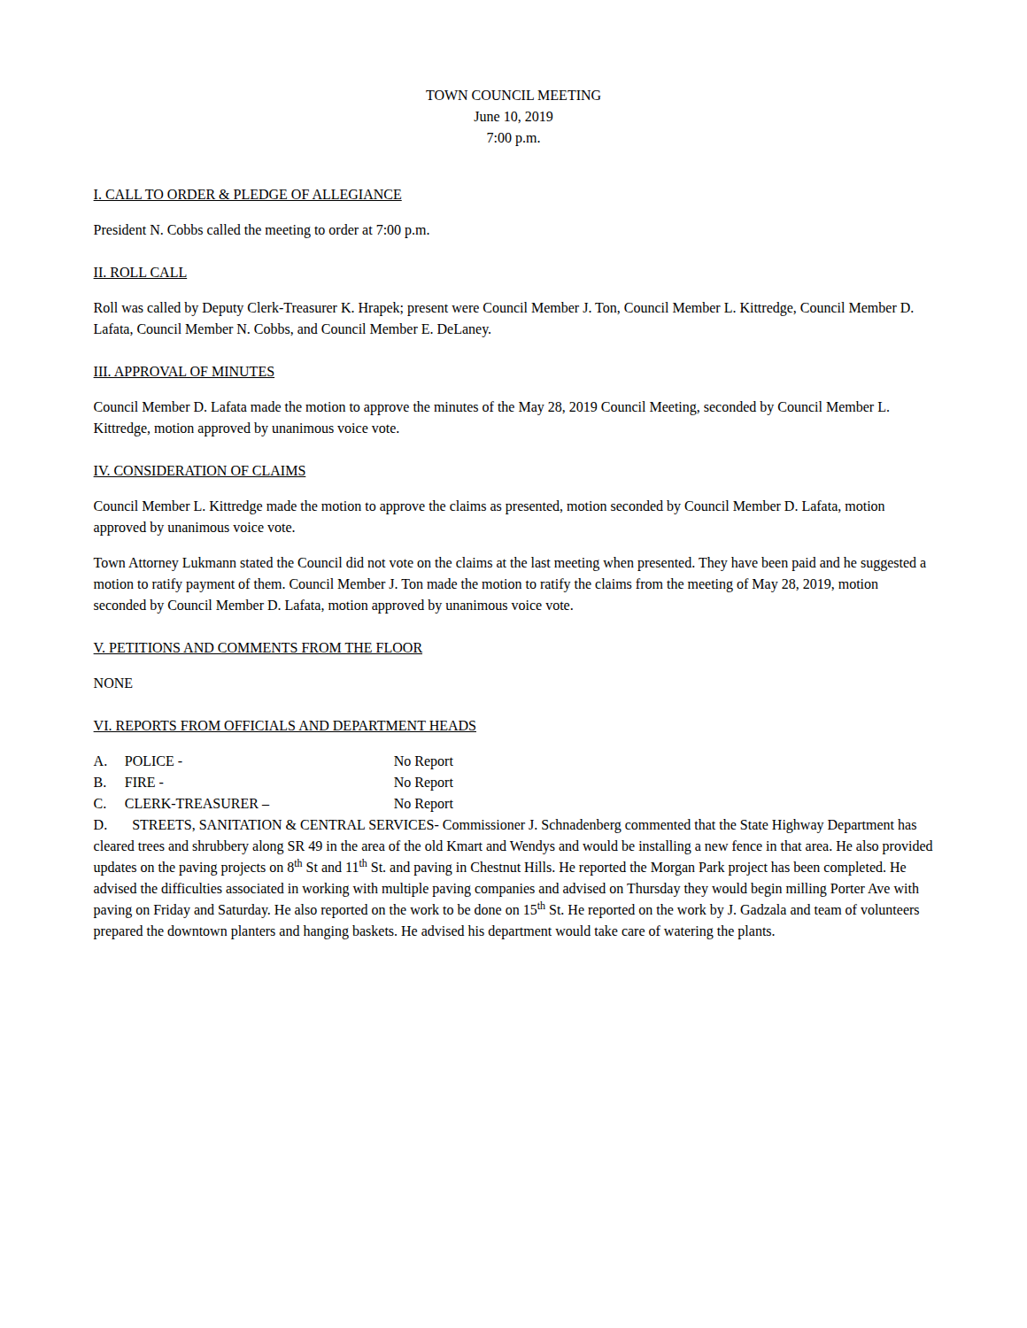TOWN COUNCIL MEETING
June 10, 2019
7:00 p.m.
I. CALL TO ORDER & PLEDGE OF ALLEGIANCE
President N. Cobbs called the meeting to order at 7:00 p.m.
II. ROLL CALL
Roll was called by Deputy Clerk-Treasurer K. Hrapek; present were Council Member J. Ton, Council Member L. Kittredge, Council Member D. Lafata, Council Member N. Cobbs, and Council Member E. DeLaney.
III. APPROVAL OF MINUTES
Council Member D. Lafata made the motion to approve the minutes of the May 28, 2019 Council Meeting, seconded by Council Member L. Kittredge, motion approved by unanimous voice vote.
IV. CONSIDERATION OF CLAIMS
Council Member L. Kittredge made the motion to approve the claims as presented, motion seconded by Council Member D. Lafata, motion approved by unanimous voice vote.
Town Attorney Lukmann stated the Council did not vote on the claims at the last meeting when presented. They have been paid and he suggested a motion to ratify payment of them. Council Member J. Ton made the motion to ratify the claims from the meeting of May 28, 2019, motion seconded by Council Member D. Lafata, motion approved by unanimous voice vote.
V. PETITIONS AND COMMENTS FROM THE FLOOR
NONE
VI. REPORTS FROM OFFICIALS AND DEPARTMENT HEADS
A. POLICE - No Report
B. FIRE - No Report
C. CLERK-TREASURER – No Report
D. STREETS, SANITATION & CENTRAL SERVICES- Commissioner J. Schnadenberg commented that the State Highway Department has cleared trees and shrubbery along SR 49 in the area of the old Kmart and Wendys and would be installing a new fence in that area. He also provided updates on the paving projects on 8th St and 11th St. and paving in Chestnut Hills. He reported the Morgan Park project has been completed. He advised the difficulties associated in working with multiple paving companies and advised on Thursday they would begin milling Porter Ave with paving on Friday and Saturday. He also reported on the work to be done on 15th St. He reported on the work by J. Gadzala and team of volunteers prepared the downtown planters and hanging baskets. He advised his department would take care of watering the plants.